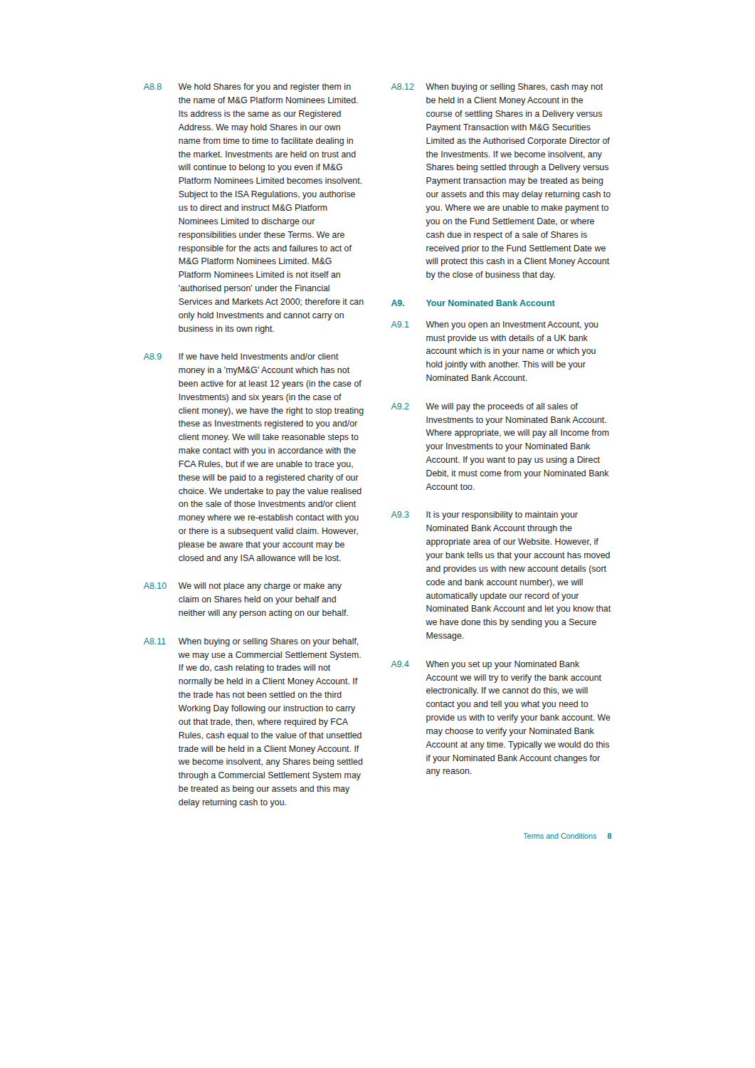A8.8
We hold Shares for you and register them in the name of M&G Platform Nominees Limited. Its address is the same as our Registered Address. We may hold Shares in our own name from time to time to facilitate dealing in the market. Investments are held on trust and will continue to belong to you even if M&G Platform Nominees Limited becomes insolvent. Subject to the ISA Regulations, you authorise us to direct and instruct M&G Platform Nominees Limited to discharge our responsibilities under these Terms. We are responsible for the acts and failures to act of M&G Platform Nominees Limited. M&G Platform Nominees Limited is not itself an 'authorised person' under the Financial Services and Markets Act 2000; therefore it can only hold Investments and cannot carry on business in its own right.
A8.9
If we have held Investments and/or client money in a 'myM&G' Account which has not been active for at least 12 years (in the case of Investments) and six years (in the case of client money), we have the right to stop treating these as Investments registered to you and/or client money. We will take reasonable steps to make contact with you in accordance with the FCA Rules, but if we are unable to trace you, these will be paid to a registered charity of our choice. We undertake to pay the value realised on the sale of those Investments and/or client money where we re-establish contact with you or there is a subsequent valid claim. However, please be aware that your account may be closed and any ISA allowance will be lost.
A8.10
We will not place any charge or make any claim on Shares held on your behalf and neither will any person acting on our behalf.
A8.11
When buying or selling Shares on your behalf, we may use a Commercial Settlement System. If we do, cash relating to trades will not normally be held in a Client Money Account. If the trade has not been settled on the third Working Day following our instruction to carry out that trade, then, where required by FCA Rules, cash equal to the value of that unsettled trade will be held in a Client Money Account. If we become insolvent, any Shares being settled through a Commercial Settlement System may be treated as being our assets and this may delay returning cash to you.
A8.12
When buying or selling Shares, cash may not be held in a Client Money Account in the course of settling Shares in a Delivery versus Payment Transaction with M&G Securities Limited as the Authorised Corporate Director of the Investments. If we become insolvent, any Shares being settled through a Delivery versus Payment transaction may be treated as being our assets and this may delay returning cash to you. Where we are unable to make payment to you on the Fund Settlement Date, or where cash due in respect of a sale of Shares is received prior to the Fund Settlement Date we will protect this cash in a Client Money Account by the close of business that day.
A9.
Your Nominated Bank Account
A9.1
When you open an Investment Account, you must provide us with details of a UK bank account which is in your name or which you hold jointly with another. This will be your Nominated Bank Account.
A9.2
We will pay the proceeds of all sales of Investments to your Nominated Bank Account. Where appropriate, we will pay all Income from your Investments to your Nominated Bank Account. If you want to pay us using a Direct Debit, it must come from your Nominated Bank Account too.
A9.3
It is your responsibility to maintain your Nominated Bank Account through the appropriate area of our Website. However, if your bank tells us that your account has moved and provides us with new account details (sort code and bank account number), we will automatically update our record of your Nominated Bank Account and let you know that we have done this by sending you a Secure Message.
A9.4
When you set up your Nominated Bank Account we will try to verify the bank account electronically. If we cannot do this, we will contact you and tell you what you need to provide us with to verify your bank account. We may choose to verify your Nominated Bank Account at any time. Typically we would do this if your Nominated Bank Account changes for any reason.
Terms and Conditions8